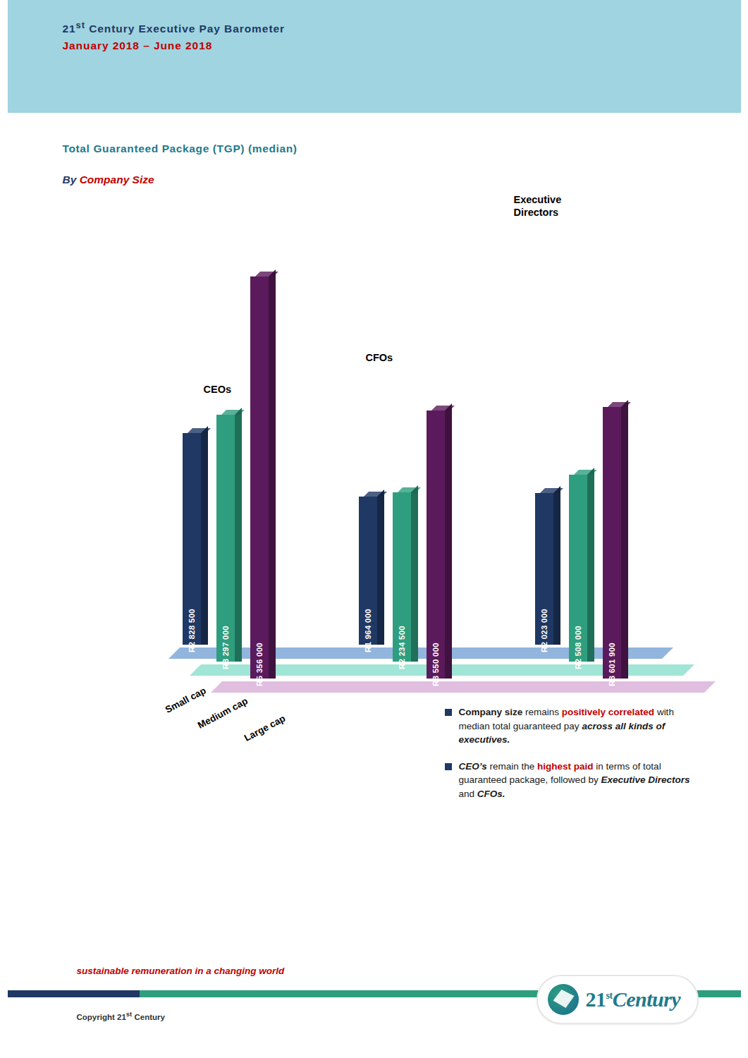21st Century Executive Pay Barometer
January 2018 – June 2018
Total Guaranteed Package (TGP) (median)
By Company Size
CEOs
CFOs
Executive
Directors
R2 828 500
R3 297 000
R5 356 000
R1 964 000
R2 234 500
R3 550 000
R2 023 000
R2 508 000
R3 601 900
Small cap
Medium cap
Large cap
Company size remains positively correlated with median total guaranteed pay across all kinds of executives.
CEO’s remain the highest paid in terms of total guaranteed package, followed by Executive Directors and CFOs.
sustainable remuneration in a changing world
Copyright 21st Century
21stCentury